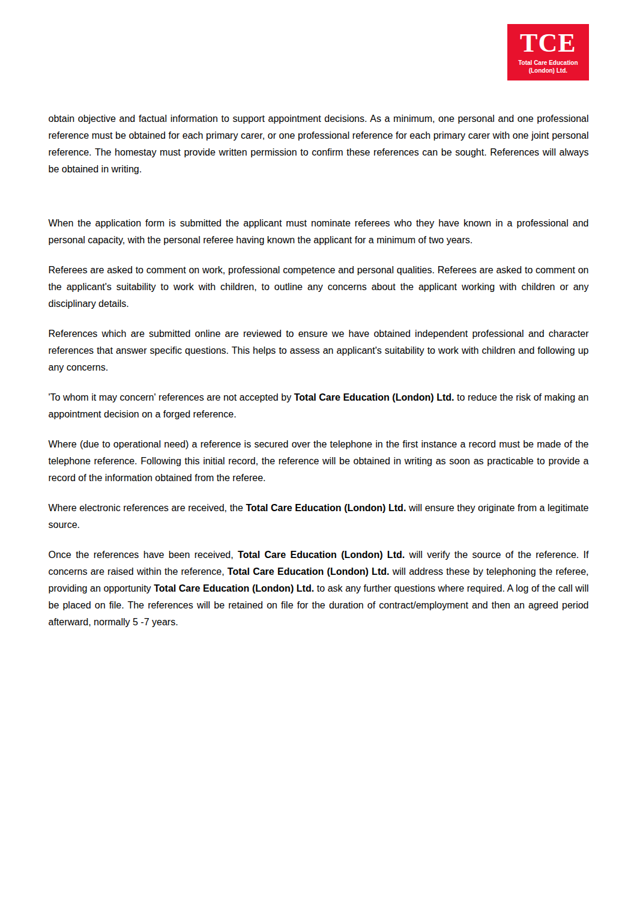TCE Total Care Education
(London) Ltd.
obtain objective and factual information to support appointment decisions. As a minimum, one personal and one professional reference must be obtained for each primary carer, or one professional reference for each primary carer with one joint personal reference. The homestay must provide written permission to confirm these references can be sought. References will always be obtained in writing.
When the application form is submitted the applicant must nominate referees who they have known in a professional and personal capacity, with the personal referee having known the applicant for a minimum of two years.
Referees are asked to comment on work, professional competence and personal qualities. Referees are asked to comment on the applicant's suitability to work with children, to outline any concerns about the applicant working with children or any disciplinary details.
References which are submitted online are reviewed to ensure we have obtained independent professional and character references that answer specific questions. This helps to assess an applicant's suitability to work with children and following up any concerns.
'To whom it may concern' references are not accepted by Total Care Education (London) Ltd. to reduce the risk of making an appointment decision on a forged reference.
Where (due to operational need) a reference is secured over the telephone in the first instance a record must be made of the telephone reference. Following this initial record, the reference will be obtained in writing as soon as practicable to provide a record of the information obtained from the referee.
Where electronic references are received, the Total Care Education (London) Ltd. will ensure they originate from a legitimate source.
Once the references have been received, Total Care Education (London) Ltd. will verify the source of the reference. If concerns are raised within the reference, Total Care Education (London) Ltd. will address these by telephoning the referee, providing an opportunity Total Care Education (London) Ltd. to ask any further questions where required. A log of the call will be placed on file. The references will be retained on file for the duration of contract/employment and then an agreed period afterward, normally 5 -7 years.